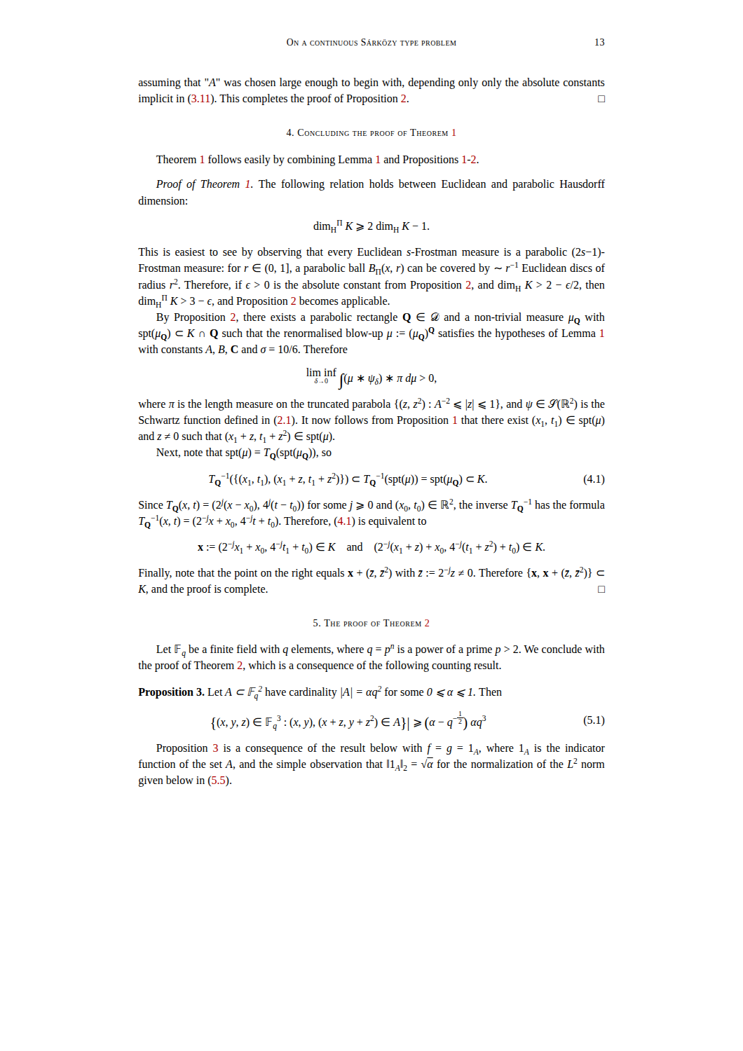On a continuous Sárközy type problem 13
assuming that "A" was chosen large enough to begin with, depending only only the absolute constants implicit in (3.11). This completes the proof of Proposition 2. □
4. Concluding the proof of Theorem 1
Theorem 1 follows easily by combining Lemma 1 and Propositions 1-2.
Proof of Theorem 1. The following relation holds between Euclidean and parabolic Hausdorff dimension:
dimHΠ K ⩾ 2 dimH K − 1.
This is easiest to see by observing that every Euclidean s-Frostman measure is a parabolic (2s−1)-Frostman measure: for r ∈ (0, 1], a parabolic ball BΠ(x, r) can be covered by ∼ r−1 Euclidean discs of radius r2. Therefore, if ϵ > 0 is the absolute constant from Proposition 2, and dimH K > 2 − ϵ/2, then dimHΠ K > 3 − ϵ, and Proposition 2 becomes applicable.
By Proposition 2, there exists a parabolic rectangle Q ∈ 𝒟 and a non-trivial measure μQ with spt(μQ) ⊂ K ∩ Q such that the renormalised blow-up μ := (μQ)Q satisfies the hypotheses of Lemma 1 with constants A, B, C and σ = 10/6. Therefore
lim inf δ→0 ∫(μ ∗ ψδ) ∗ π dμ > 0,
where π is the length measure on the truncated parabola {(z, z2) : A−2 ⩽ |z| ⩽ 1}, and ψ ∈ 𝒮(ℝ2) is the Schwartz function defined in (2.1). It now follows from Proposition 1 that there exist (x1, t1) ∈ spt(μ) and z ≠ 0 such that (x1 + z, t1 + z2) ∈ spt(μ).
Next, note that spt(μ) = TQ(spt(μQ)), so
TQ−1({(x1, t1), (x1 + z, t1 + z2)}) ⊂ TQ−1(spt(μ)) = spt(μQ) ⊂ K.
(4.1)
Since TQ(x, t) = (2j(x − x0), 4j(t − t0)) for some j ⩾ 0 and (x0, t0) ∈ ℝ2, the inverse TQ−1 has the formula TQ−1(x, t) = (2−jx + x0, 4−jt + t0). Therefore, (4.1) is equivalent to
x := (2−jx1 + x0, 4−jt1 + t0) ∈ K and (2−j(x1 + z) + x0, 4−j(t1 + z2) + t0) ∈ K.
Finally, note that the point on the right equals x + (z̄, z̄2) with z̄ := 2−jz ≠ 0. Therefore {x, x + (z̄, z̄2)} ⊂ K, and the proof is complete. □
5. The proof of Theorem 2
Let 𝔽q be a finite field with q elements, where q = pn is a power of a prime p > 2. We conclude with the proof of Theorem 2, which is a consequence of the following counting result.
Proposition 3. Let A ⊂ 𝔽q2 have cardinality |A| = αq2 for some 0 ⩽ α ⩽ 1. Then
{(x, y, z) ∈ 𝔽q3 : (x, y), (x + z, y + z2) ∈ A}| ⩾ (α − q−12) αq3
(5.1)
Proposition 3 is a consequence of the result below with f = g = 1A, where 1A is the indicator function of the set A, and the simple observation that ‖1A‖2 = √α for the normalization of the L2 norm given below in (5.5).